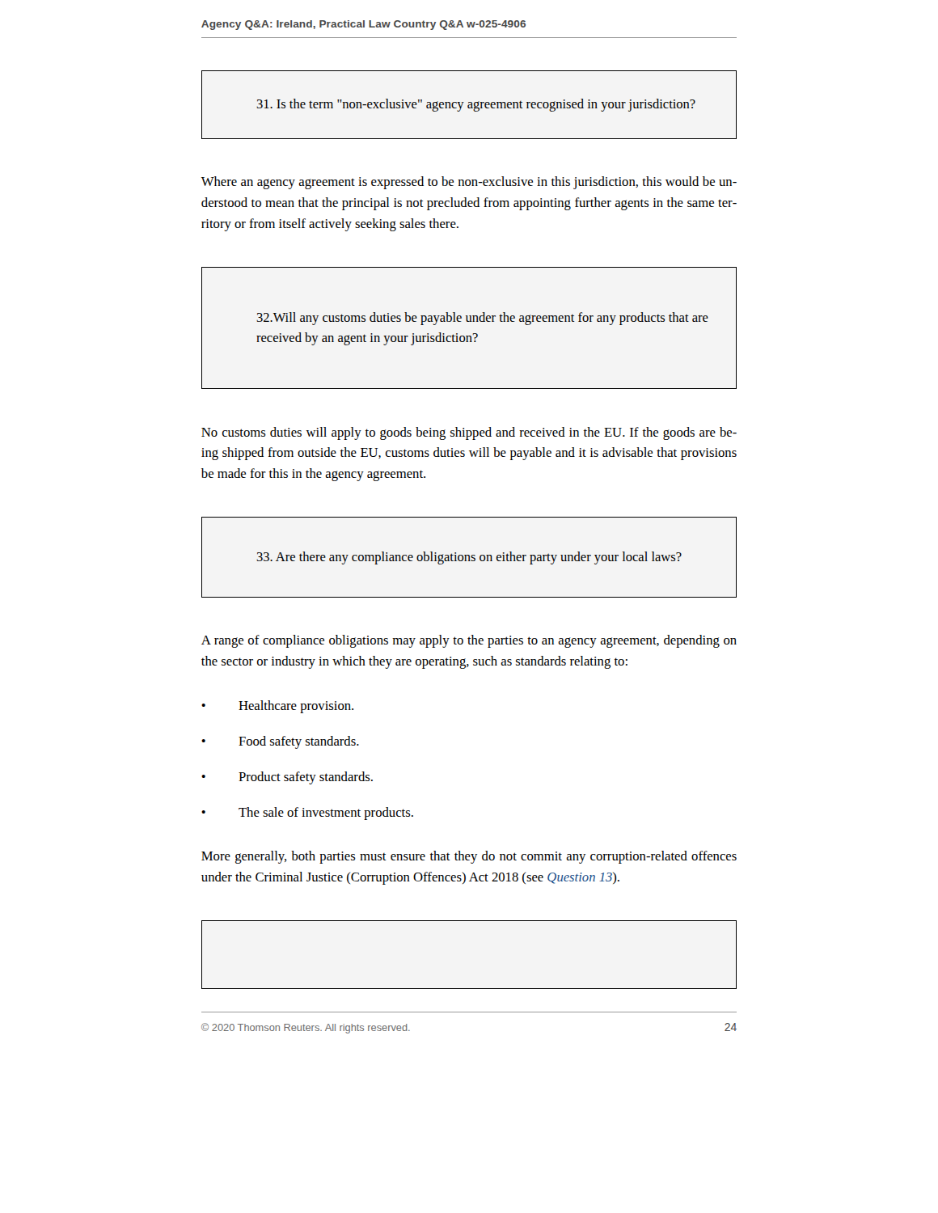Agency Q&A: Ireland, Practical Law Country Q&A w-025-4906
31. Is the term "non-exclusive" agency agreement recognised in your jurisdiction?
Where an agency agreement is expressed to be non-exclusive in this jurisdiction, this would be understood to mean that the principal is not precluded from appointing further agents in the same territory or from itself actively seeking sales there.
32.Will any customs duties be payable under the agreement for any products that are received by an agent in your jurisdiction?
No customs duties will apply to goods being shipped and received in the EU. If the goods are being shipped from outside the EU, customs duties will be payable and it is advisable that provisions be made for this in the agency agreement.
33. Are there any compliance obligations on either party under your local laws?
A range of compliance obligations may apply to the parties to an agency agreement, depending on the sector or industry in which they are operating, such as standards relating to:
Healthcare provision.
Food safety standards.
Product safety standards.
The sale of investment products.
More generally, both parties must ensure that they do not commit any corruption-related offences under the Criminal Justice (Corruption Offences) Act 2018 (see Question 13).
© 2020 Thomson Reuters. All rights reserved.
24